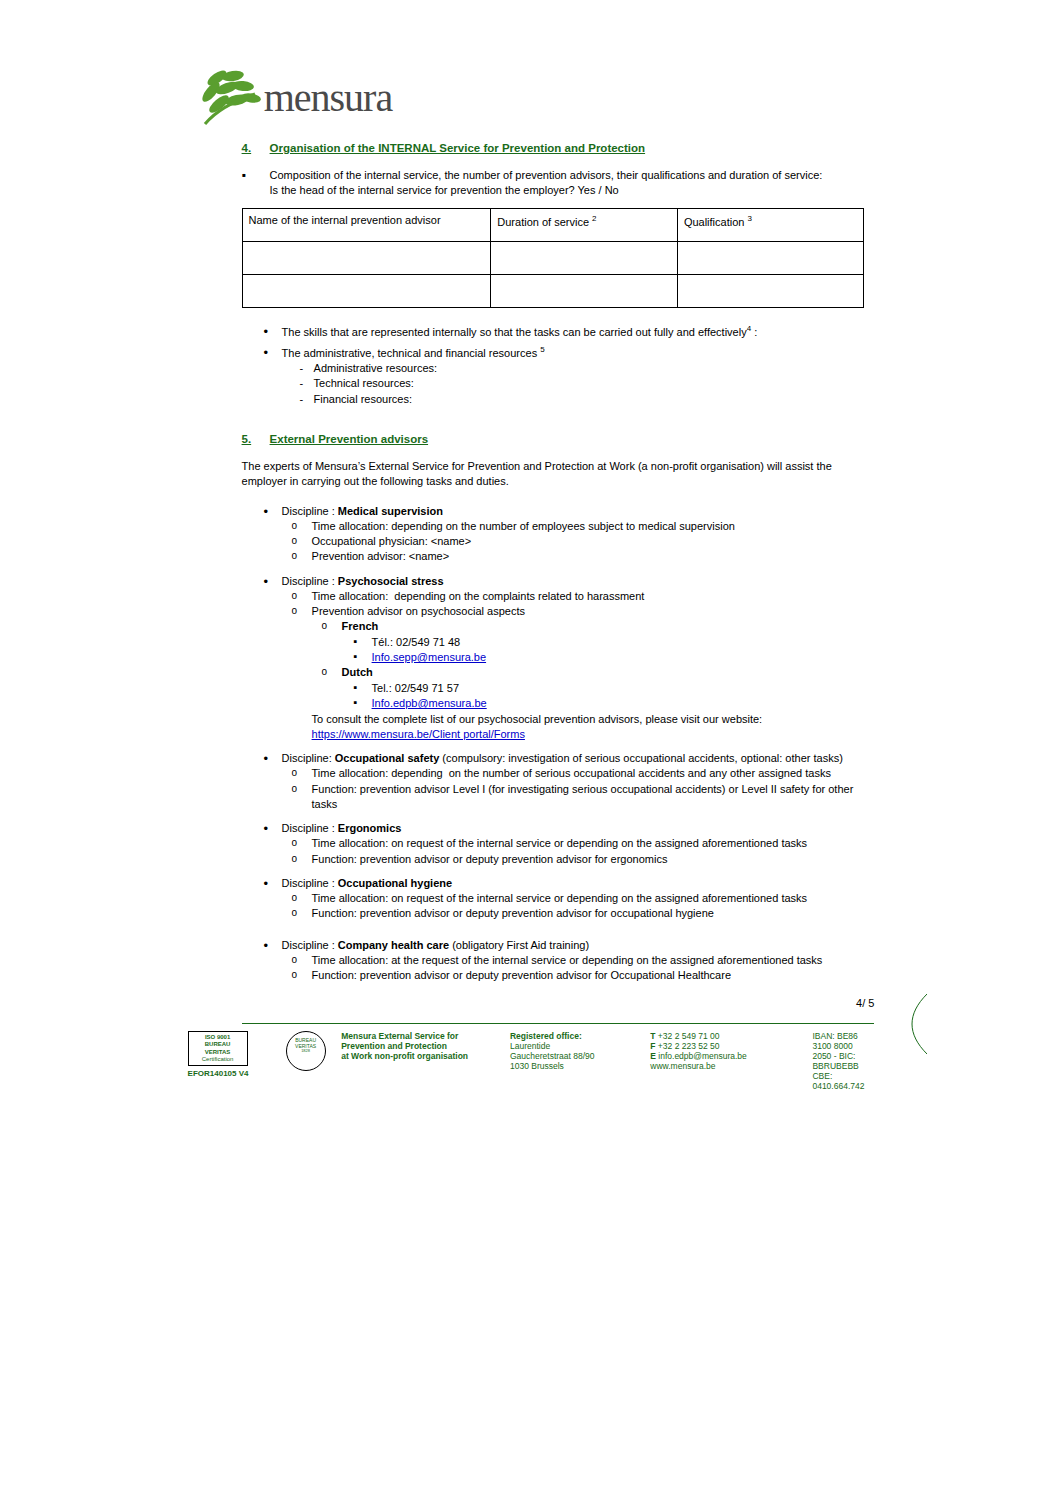mensura
4. Organisation of the INTERNAL Service for Prevention and Protection
Composition of the internal service, the number of prevention advisors, their qualifications and duration of service:
Is the head of the internal service for prevention the employer? Yes / No
| Name of the internal prevention advisor | Duration of service 2 | Qualification 3 |
| --- | --- | --- |
The skills that are represented internally so that the tasks can be carried out fully and effectively4 :
The administrative, technical and financial resources 5
Administrative resources:
Technical resources:
Financial resources:
5. External Prevention advisors
The experts of Mensura’s External Service for Prevention and Protection at Work (a non-profit organisation) will assist the employer in carrying out the following tasks and duties.
Discipline : Medical supervision
Time allocation: depending on the number of employees subject to medical supervision
Occupational physician: <name>
Prevention advisor: <name>
Discipline : Psychosocial stress
Time allocation: depending on the complaints related to harassment
Prevention advisor on psychosocial aspects
French
Tél.: 02/549 71 48
Info.sepp@mensura.be
Dutch
Tel.: 02/549 71 57
Info.edpb@mensura.be
To consult the complete list of our psychosocial prevention advisors, please visit our website:
https://www.mensura.be/Client portal/Forms
Discipline: Occupational safety (compulsory: investigation of serious occupational accidents, optional: other tasks)
Time allocation: depending on the number of serious occupational accidents and any other assigned tasks
Function: prevention advisor Level I (for investigating serious occupational accidents) or Level II safety for other tasks
Discipline : Ergonomics
Time allocation: on request of the internal service or depending on the assigned aforementioned tasks
Function: prevention advisor or deputy prevention advisor for ergonomics
Discipline : Occupational hygiene
Time allocation: on request of the internal service or depending on the assigned aforementioned tasks
Function: prevention advisor or deputy prevention advisor for occupational hygiene
Discipline : Company health care (obligatory First Aid training)
Time allocation: at the request of the internal service or depending on the assigned aforementioned tasks
Function: prevention advisor or deputy prevention advisor for Occupational Healthcare
4/ 5
| ISO 9001 BUREAU VERITAS Certification EFOR140105 V4 | BUREAU VERITAS 1828 | Mensura External Service for Prevention and Protection at Work non-profit organisation | Registered office: Laurentide Gaucheretstraat 88/90 1030 Brussels | T +32 2 549 71 00 F +32 2 223 52 50 E info.edpb@mensura.be www.mensura.be | IBAN: BE86 3100 8000 2050 - BIC: BBRUBEBB CBE: 0410.664.742 |